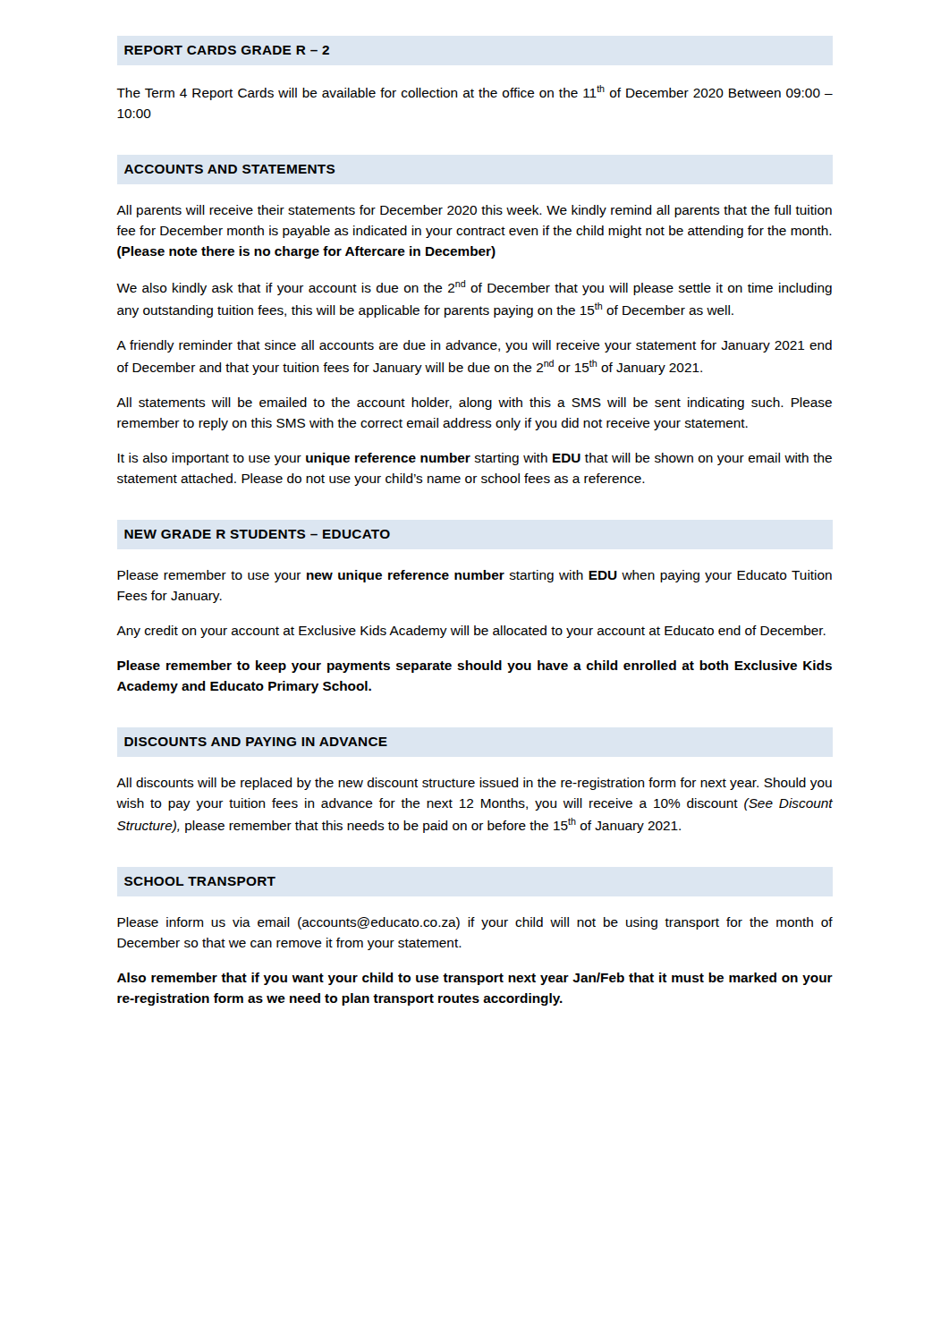REPORT CARDS GRADE R – 2
The Term 4 Report Cards will be available for collection at the office on the 11th of December 2020 Between 09:00 – 10:00
ACCOUNTS AND STATEMENTS
All parents will receive their statements for December 2020 this week. We kindly remind all parents that the full tuition fee for December month is payable as indicated in your contract even if the child might not be attending for the month. (Please note there is no charge for Aftercare in December)
We also kindly ask that if your account is due on the 2nd of December that you will please settle it on time including any outstanding tuition fees, this will be applicable for parents paying on the 15th of December as well.
A friendly reminder that since all accounts are due in advance, you will receive your statement for January 2021 end of December and that your tuition fees for January will be due on the 2nd or 15th of January 2021.
All statements will be emailed to the account holder, along with this a SMS will be sent indicating such. Please remember to reply on this SMS with the correct email address only if you did not receive your statement.
It is also important to use your unique reference number starting with EDU that will be shown on your email with the statement attached. Please do not use your child’s name or school fees as a reference.
NEW GRADE R STUDENTS – EDUCATO
Please remember to use your new unique reference number starting with EDU when paying your Educato Tuition Fees for January.
Any credit on your account at Exclusive Kids Academy will be allocated to your account at Educato end of December.
Please remember to keep your payments separate should you have a child enrolled at both Exclusive Kids Academy and Educato Primary School.
DISCOUNTS AND PAYING IN ADVANCE
All discounts will be replaced by the new discount structure issued in the re-registration form for next year. Should you wish to pay your tuition fees in advance for the next 12 Months, you will receive a 10% discount (See Discount Structure), please remember that this needs to be paid on or before the 15th of January 2021.
SCHOOL TRANSPORT
Please inform us via email (accounts@educato.co.za) if your child will not be using transport for the month of December so that we can remove it from your statement.
Also remember that if you want your child to use transport next year Jan/Feb that it must be marked on your re-registration form as we need to plan transport routes accordingly.